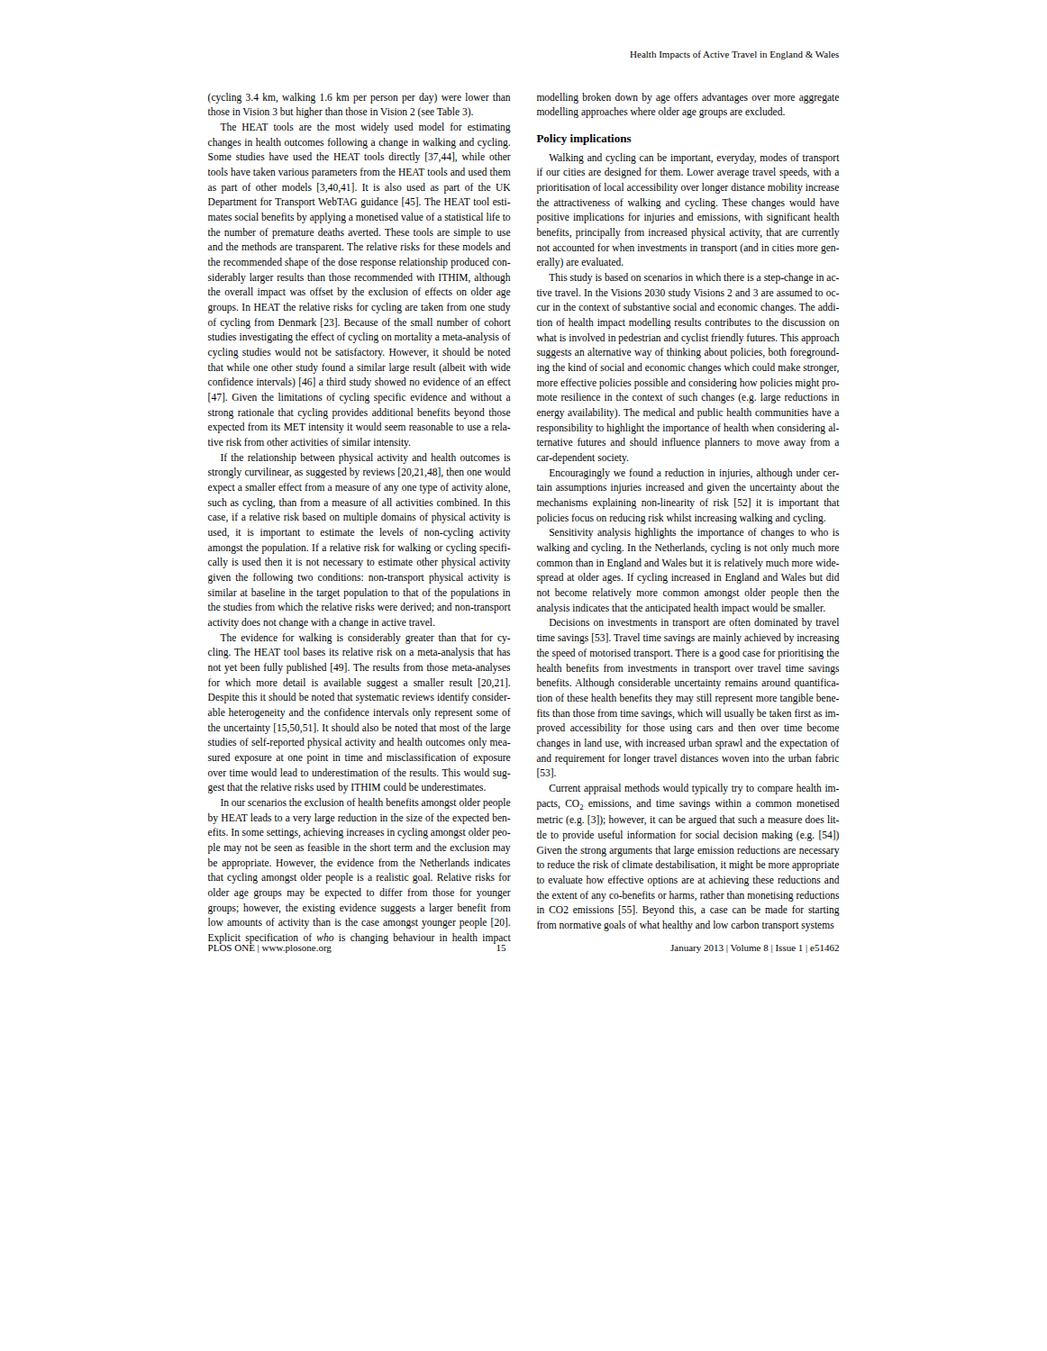Health Impacts of Active Travel in England & Wales
(cycling 3.4 km, walking 1.6 km per person per day) were lower than those in Vision 3 but higher than those in Vision 2 (see Table 3).
The HEAT tools are the most widely used model for estimating changes in health outcomes following a change in walking and cycling. Some studies have used the HEAT tools directly [37,44], while other tools have taken various parameters from the HEAT tools and used them as part of other models [3,40,41]. It is also used as part of the UK Department for Transport WebTAG guidance [45]. The HEAT tool estimates social benefits by applying a monetised value of a statistical life to the number of premature deaths averted. These tools are simple to use and the methods are transparent. The relative risks for these models and the recommended shape of the dose response relationship produced considerably larger results than those recommended with ITHIM, although the overall impact was offset by the exclusion of effects on older age groups. In HEAT the relative risks for cycling are taken from one study of cycling from Denmark [23]. Because of the small number of cohort studies investigating the effect of cycling on mortality a meta-analysis of cycling studies would not be satisfactory. However, it should be noted that while one other study found a similar large result (albeit with wide confidence intervals) [46] a third study showed no evidence of an effect [47]. Given the limitations of cycling specific evidence and without a strong rationale that cycling provides additional benefits beyond those expected from its MET intensity it would seem reasonable to use a relative risk from other activities of similar intensity.
If the relationship between physical activity and health outcomes is strongly curvilinear, as suggested by reviews [20,21,48], then one would expect a smaller effect from a measure of any one type of activity alone, such as cycling, than from a measure of all activities combined. In this case, if a relative risk based on multiple domains of physical activity is used, it is important to estimate the levels of non-cycling activity amongst the population. If a relative risk for walking or cycling specifically is used then it is not necessary to estimate other physical activity given the following two conditions: non-transport physical activity is similar at baseline in the target population to that of the populations in the studies from which the relative risks were derived; and non-transport activity does not change with a change in active travel.
The evidence for walking is considerably greater than that for cycling. The HEAT tool bases its relative risk on a meta-analysis that has not yet been fully published [49]. The results from those meta-analyses for which more detail is available suggest a smaller result [20,21]. Despite this it should be noted that systematic reviews identify considerable heterogeneity and the confidence intervals only represent some of the uncertainty [15,50,51]. It should also be noted that most of the large studies of self-reported physical activity and health outcomes only measured exposure at one point in time and misclassification of exposure over time would lead to underestimation of the results. This would suggest that the relative risks used by ITHIM could be underestimates.
In our scenarios the exclusion of health benefits amongst older people by HEAT leads to a very large reduction in the size of the expected benefits. In some settings, achieving increases in cycling amongst older people may not be seen as feasible in the short term and the exclusion may be appropriate. However, the evidence from the Netherlands indicates that cycling amongst older people is a realistic goal. Relative risks for older age groups may be expected to differ from those for younger groups; however, the existing evidence suggests a larger benefit from low amounts of activity than is the case amongst younger people [20]. Explicit specification of who is changing behaviour in health impact modelling broken down by age offers advantages over more aggregate modelling approaches where older age groups are excluded.
Policy implications
Walking and cycling can be important, everyday, modes of transport if our cities are designed for them. Lower average travel speeds, with a prioritisation of local accessibility over longer distance mobility increase the attractiveness of walking and cycling. These changes would have positive implications for injuries and emissions, with significant health benefits, principally from increased physical activity, that are currently not accounted for when investments in transport (and in cities more generally) are evaluated.
This study is based on scenarios in which there is a step-change in active travel. In the Visions 2030 study Visions 2 and 3 are assumed to occur in the context of substantive social and economic changes. The addition of health impact modelling results contributes to the discussion on what is involved in pedestrian and cyclist friendly futures. This approach suggests an alternative way of thinking about policies, both foregrounding the kind of social and economic changes which could make stronger, more effective policies possible and considering how policies might promote resilience in the context of such changes (e.g. large reductions in energy availability). The medical and public health communities have a responsibility to highlight the importance of health when considering alternative futures and should influence planners to move away from a car-dependent society.
Encouragingly we found a reduction in injuries, although under certain assumptions injuries increased and given the uncertainty about the mechanisms explaining non-linearity of risk [52] it is important that policies focus on reducing risk whilst increasing walking and cycling.
Sensitivity analysis highlights the importance of changes to who is walking and cycling. In the Netherlands, cycling is not only much more common than in England and Wales but it is relatively much more widespread at older ages. If cycling increased in England and Wales but did not become relatively more common amongst older people then the analysis indicates that the anticipated health impact would be smaller.
Decisions on investments in transport are often dominated by travel time savings [53]. Travel time savings are mainly achieved by increasing the speed of motorised transport. There is a good case for prioritising the health benefits from investments in transport over travel time savings benefits. Although considerable uncertainty remains around quantification of these health benefits they may still represent more tangible benefits than those from time savings, which will usually be taken first as improved accessibility for those using cars and then over time become changes in land use, with increased urban sprawl and the expectation of and requirement for longer travel distances woven into the urban fabric [53].
Current appraisal methods would typically try to compare health impacts, CO2 emissions, and time savings within a common monetised metric (e.g. [3]); however, it can be argued that such a measure does little to provide useful information for social decision making (e.g. [54]) Given the strong arguments that large emission reductions are necessary to reduce the risk of climate destabilisation, it might be more appropriate to evaluate how effective options are at achieving these reductions and the extent of any co-benefits or harms, rather than monetising reductions in CO2 emissions [55]. Beyond this, a case can be made for starting from normative goals of what healthy and low carbon transport systems
PLOS ONE | www.plosone.org
15
January 2013 | Volume 8 | Issue 1 | e51462